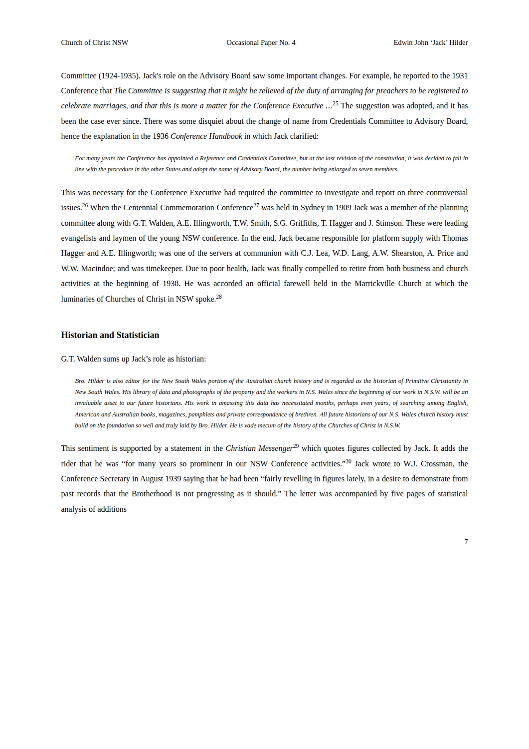Church of Christ NSW Occasional Paper No. 4 Edwin John ‘Jack’ Hilder
Committee (1924-1935). Jack's role on the Advisory Board saw some important changes. For example, he reported to the 1931 Conference that The Committee is suggesting that it might be relieved of the duty of arranging for preachers to be registered to celebrate marriages, and that this is more a matter for the Conference Executive …25 The suggestion was adopted, and it has been the case ever since. There was some disquiet about the change of name from Credentials Committee to Advisory Board, hence the explanation in the 1936 Conference Handbook in which Jack clarified:
For many years the Conference has appointed a Reference and Credentials Committee, but at the last revision of the constitution, it was decided to fall in line with the procedure in the other States and adopt the name of Advisory Board, the number being enlarged to seven members.
This was necessary for the Conference Executive had required the committee to investigate and report on three controversial issues.26 When the Centennial Commemoration Conference27 was held in Sydney in 1909 Jack was a member of the planning committee along with G.T. Walden, A.E. Illingworth, T.W. Smith, S.G. Griffiths, T. Hagger and J. Stimson. These were leading evangelists and laymen of the young NSW conference. In the end, Jack became responsible for platform supply with Thomas Hagger and A.E. Illingworth; was one of the servers at communion with C.J. Lea, W.D. Lang, A.W. Shearston, A. Price and W.W. Macindoe; and was timekeeper. Due to poor health, Jack was finally compelled to retire from both business and church activities at the beginning of 1938. He was accorded an official farewell held in the Marrickville Church at which the luminaries of Churches of Christ in NSW spoke.28
Historian and Statistician
G.T. Walden sums up Jack’s role as historian:
Bro. Hilder is also editor for the New South Wales portion of the Australian church history and is regarded as the historian of Primitive Christianity in New South Wales. His library of data and photographs of the property and the workers in N.S. Wales since the beginning of our work in N.S.W. will be an invaluable asset to our future historians. His work in amassing this data has necessitated months, perhaps even years, of searching among English, American and Australian books, magazines, pamphlets and private correspondence of brethren. All future historians of our N.S. Wales church history must build on the foundation so well and truly laid by Bro. Hilder. He is vade mecum of the history of the Churches of Christ in N.S.W.
This sentiment is supported by a statement in the Christian Messenger29 which quotes figures collected by Jack. It adds the rider that he was “for many years so prominent in our NSW Conference activities.”30 Jack wrote to W.J. Crossman, the Conference Secretary in August 1939 saying that he had been “fairly revelling in figures lately, in a desire to demonstrate from past records that the Brotherhood is not progressing as it should.” The letter was accompanied by five pages of statistical analysis of additions
7